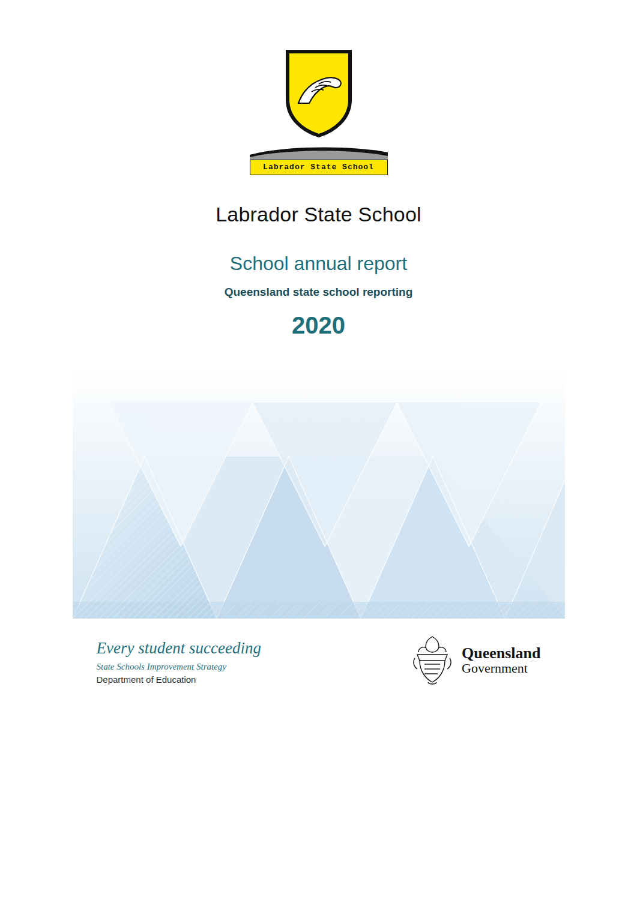Labrador State School
Labrador State School
School annual report
Queensland state school reporting
2020
Every student succeeding State Schools Improvement Strategy Department of Education
Queensland Government